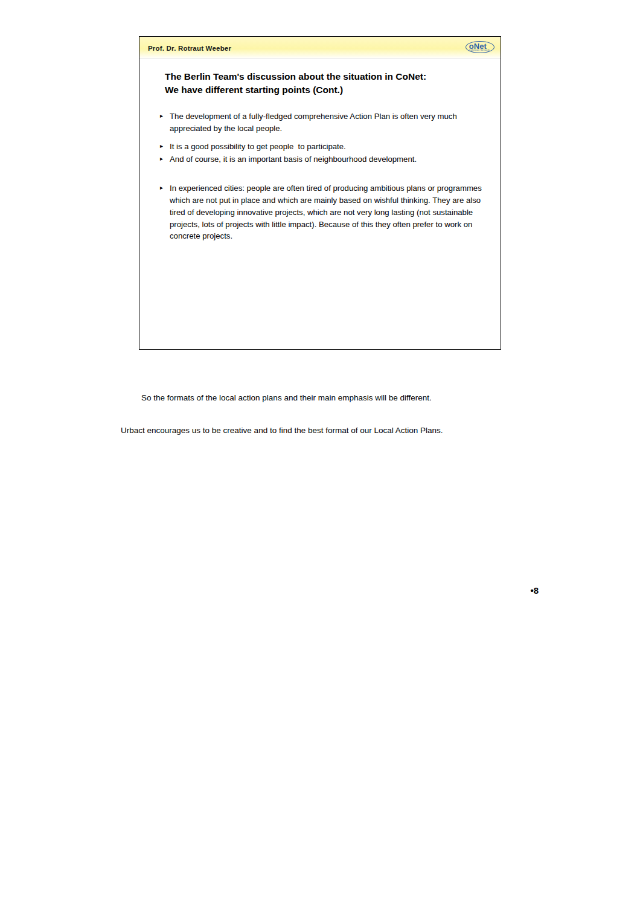Prof. Dr. Rotraut Weeber oNetCohesion Network
The Berlin Team's discussion about the situation in CoNet:
We have different starting points (Cont.)
The development of a fully-fledged comprehensive Action Plan is often very much appreciated by the local people.
It is a good possibility to get people to participate.
And of course, it is an important basis of neighbourhood development.
In experienced cities: people are often tired of producing ambitious plans or programmes which are not put in place and which are mainly based on wishful thinking. They are also tired of developing innovative projects, which are not very long lasting (not sustainable projects, lots of projects with little impact). Because of this they often prefer to work on concrete projects.
So the formats of the local action plans and their main emphasis will be different.
Urbact encourages us to be creative and to find the best format of our Local Action Plans.
•8